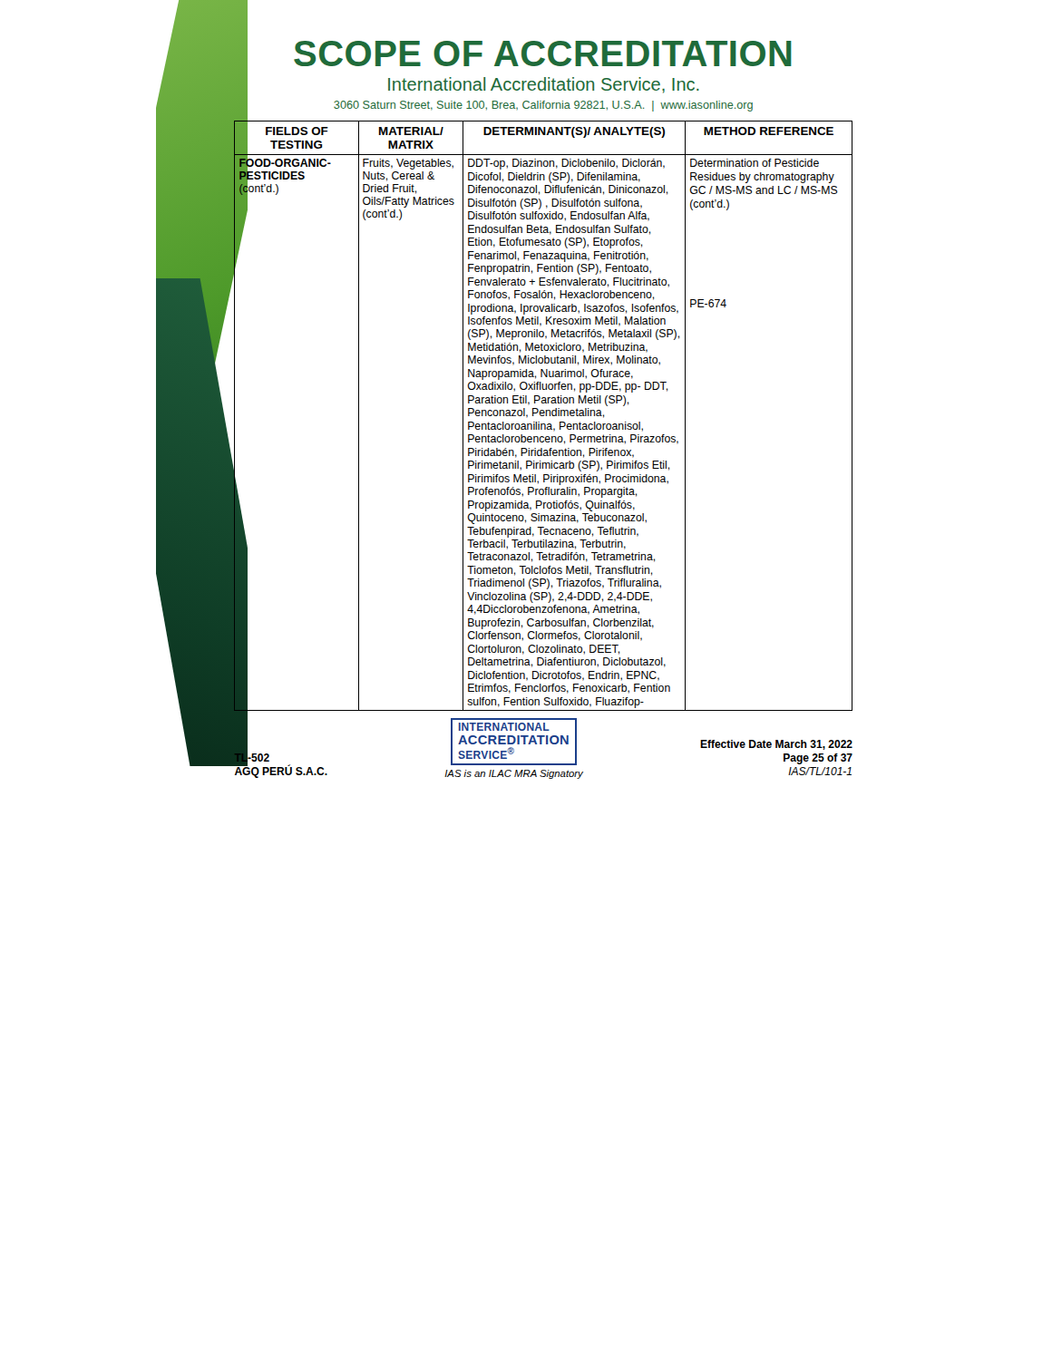SCOPE OF ACCREDITATION
International Accreditation Service, Inc.
3060 Saturn Street, Suite 100, Brea, California 92821, U.S.A. | www.iasonline.org
| FIELDS OF TESTING | MATERIAL/ MATRIX | DETERMINANT(S)/ ANALYTE(S) | METHOD REFERENCE |
| --- | --- | --- | --- |
| FOOD-ORGANIC-PESTICIDES (cont’d.) | Fruits, Vegetables, Nuts, Cereal & Dried Fruit, Oils/Fatty Matrices (cont’d.) | DDT-op, Diazinon, Diclobenilo, Diclorán, Dicofol, Dieldrin (SP), Difenilamina, Difenoconazol, Diflufenicán, Diniconazol, Disulfotón (SP) , Disulfotón sulfona, Disulfotón sulfoxido, Endosulfan Alfa, Endosulfan Beta, Endosulfan Sulfato, Etion, Etofumesato (SP), Etoprofos, Fenarimol, Fenazaquina, Fenitrotión, Fenpropatrin, Fention (SP), Fentoato, Fenvalerato + Esfenvalerato, Flucitrinato, Fonofos, Fosalón, Hexaclorobenceno, Iprodiona, Iprovalicarb, Isazofos, Isofenfos, Isofenfos Metil, Kresoxim Metil, Malation (SP), Mepronilo, Metacrifós, Metalaxil (SP), Metidatión, Metoxicloro, Metribuzina, Mevinfos, Miclobutanil, Mirex, Molinato, Napropamida, Nuarimol, Ofurace, Oxadixilo, Oxifluorfen, pp-DDE, pp- DDT, Paration Etil, Paration Metil (SP), Penconazol, Pendimetalina, Pentacloroanilina, Pentacloroanisol, Pentaclorobenceno, Permetrina, Pirazofos, Piridabén, Piridafention, Pirifenox, Pirimetanil, Pirimicarb (SP), Pirimifos Etil, Pirimifos Metil, Piriproxifén, Procimidona, Profenofós, Profluralin, Propargita, Propizamida, Protiofós, Quinalfós, Quintoceno, Simazina, Tebuconazol, Tebufenpirad, Tecnaceno, Teflutrin, Terbacil, Terbutilazina, Terbutrin, Tetraconazol, Tetradifón, Tetrametrina, Tiometon, Tolclofos Metil, Transflutrin, Triadimenol (SP), Triazofos, Trifluralina, Vinclozolina (SP), 2,4-DDD, 2,4-DDE, 4,4Dicclorobenzofenona, Ametrina, Buprofezin, Carbosulfan, Clorbenzilat, Clorfenson, Clormefos, Clorotalonil, Clortoluron, Clozolinato, DEET, Deltametrina, Diafentiuron, Diclobutazol, Diclofention, Dicrotofos, Endrin, EPNC, Etrimfos, Fenclorfos, Fenoxicarb, Fention sulfon, Fention Sulfoxido, Fluazifop- | Determination of Pesticide Residues by chromatography GC / MS-MS and LC / MS-MS (cont’d.) PE-674 |
TL-502
AGQ PERÚ S.A.C.
INTERNATIONAL
ACCREDITATION SERVICE®
IAS is an ILAC MRA Signatory
Effective Date March 31, 2022
Page 25 of 37
IAS/TL/101-1